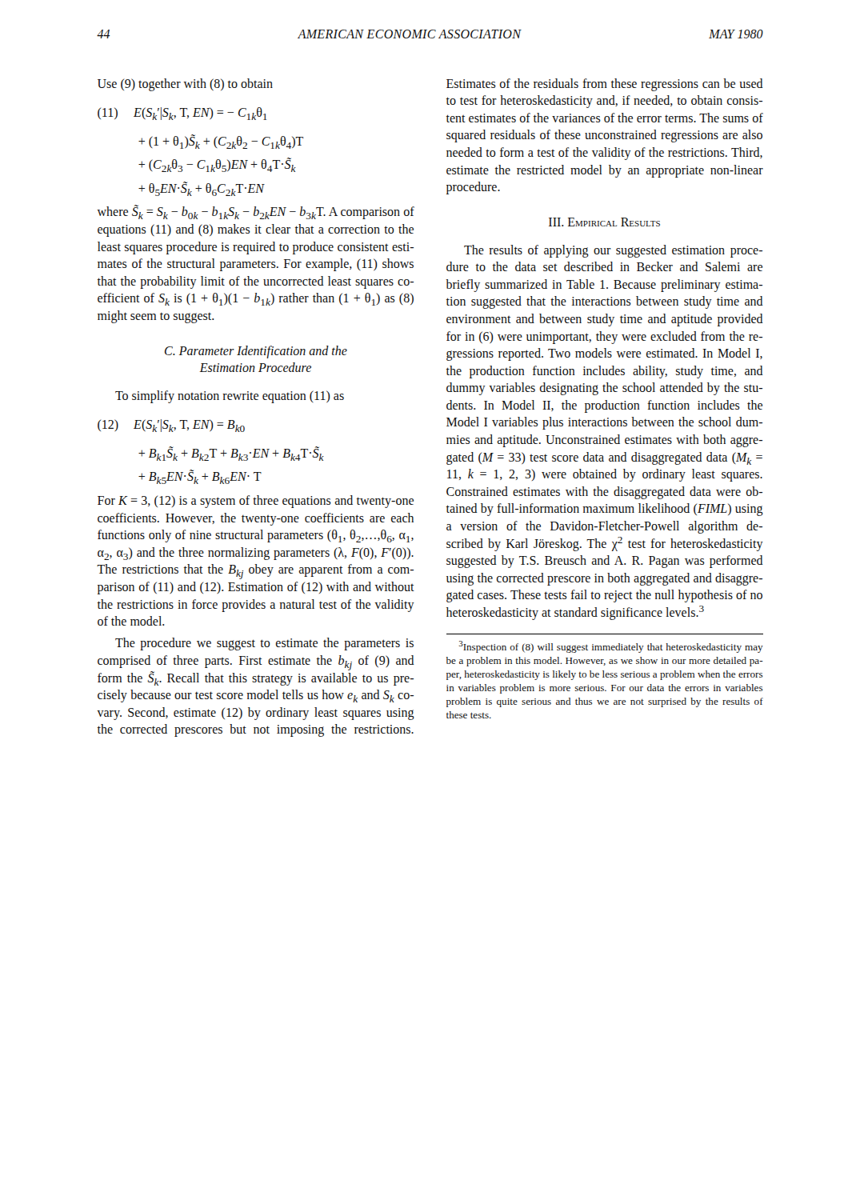44 AMERICAN ECONOMIC ASSOCIATION MAY 1980
Use (9) together with (8) to obtain
(11) E(Sk′|Sk, T, EN) = − C1kθ1
+ (1 + θ1)S̃k + (C2kθ2 − C1kθ4)T
+ (C2kθ3 − C1kθ5)EN + θ4T·S̃k
+ θ5EN·S̃k + θ6C2kT·EN
where S̃k = Sk − b0k − b1kSk − b2kEN − b3kT. A comparison of equations (11) and (8) makes it clear that a correction to the least squares procedure is required to produce consistent estimates of the structural parameters. For example, (11) shows that the probability limit of the uncorrected least squares coefficient of Sk is (1 + θ1)(1 − b1k) rather than (1 + θ1) as (8) might seem to suggest.
C. Parameter Identification and the
Estimation Procedure
To simplify notation rewrite equation (11) as
(12) E(Sk′|Sk, T, EN) = Bk0
+ Bk1S̃k + Bk2T + Bk3·EN + Bk4T·S̃k
+ Bk5EN·S̃k + Bk6EN· T
For K = 3, (12) is a system of three equations and twenty-one coefficients. However, the twenty-one coefficients are each functions only of nine structural parameters (θ1, θ2,…,θ6, α1, α2, α3) and the three normalizing parameters (λ, F(0), F′(0)). The restrictions that the Bkj obey are apparent from a comparison of (11) and (12). Estimation of (12) with and without the restrictions in force provides a natural test of the validity of the model.
The procedure we suggest to estimate the parameters is comprised of three parts. First estimate the bkj of (9) and form the S̃k. Recall that this strategy is available to us precisely because our test score model tells us how ek and Sk covary. Second, estimate (12) by ordinary least squares using the cor­rected prescores but not imposing the restrictions. Estimates of the residuals from these regressions can be used to test for heteroskedasticity and, if needed, to obtain consistent estimates of the variances of the error terms. The sums of squared residuals of these unconstrained regressions are also needed to form a test of the validity of the restrictions. Third, estimate the restricted model by an appropriate non-linear procedure.
III. Empirical Results
The results of applying our suggested estimation procedure to the data set described in Becker and Salemi are briefly summarized in Table 1. Because preliminary estimation suggested that the interactions between study time and environment and between study time and aptitude provided for in (6) were unimportant, they were excluded from the regressions reported. Two models were estimated. In Model I, the production function includes ability, study time, and dummy variables designating the school attended by the students. In Model II, the production function includes the Model I variables plus interactions between the school dummies and aptitude. Unconstrained estimates with both aggregated (M = 33) test score data and disaggregated data (Mk = 11, k = 1, 2, 3) were obtained by ordinary least squares. Constrained estimates with the disaggregated data were obtained by full-information maximum likelihood (FIML) using a version of the Davidon-Fletcher-Powell algorithm described by Karl Jöreskog. The χ2 test for heteroskedasticity suggested by T.S. Breusch and A. R. Pagan was performed using the corrected prescore in both aggregated and disaggregated cases. These tests fail to reject the null hypothesis of no heteroskedasticity at standard significance levels.3
3Inspection of (8) will suggest immediately that heteroskedasticity may be a problem in this model. However, as we show in our more detailed paper, heteroskedasticity is likely to be less serious a problem when the errors in variables problem is more serious. For our data the errors in variables problem is quite serious and thus we are not surprised by the results of these tests.